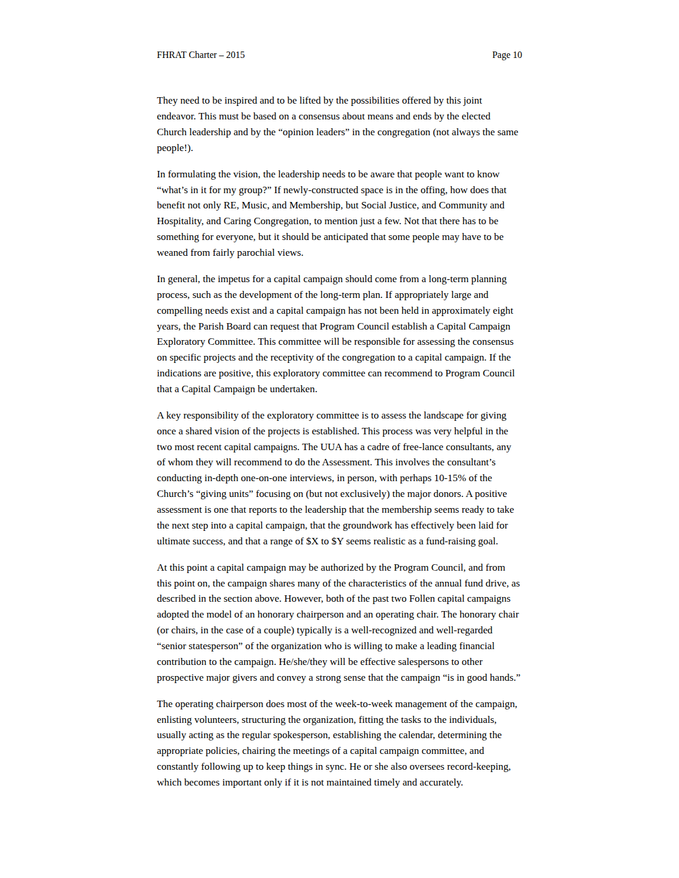FHRAT Charter – 2015 Page 10
They need to be inspired and to be lifted by the possibilities offered by this joint endeavor. This must be based on a consensus about means and ends by the elected Church leadership and by the “opinion leaders” in the congregation (not always the same people!).
In formulating the vision, the leadership needs to be aware that people want to know “what’s in it for my group?” If newly-constructed space is in the offing, how does that benefit not only RE, Music, and Membership, but Social Justice, and Community and Hospitality, and Caring Congregation, to mention just a few. Not that there has to be something for everyone, but it should be anticipated that some people may have to be weaned from fairly parochial views.
In general, the impetus for a capital campaign should come from a long-term planning process, such as the development of the long-term plan. If appropriately large and compelling needs exist and a capital campaign has not been held in approximately eight years, the Parish Board can request that Program Council establish a Capital Campaign Exploratory Committee. This committee will be responsible for assessing the consensus on specific projects and the receptivity of the congregation to a capital campaign. If the indications are positive, this exploratory committee can recommend to Program Council that a Capital Campaign be undertaken.
A key responsibility of the exploratory committee is to assess the landscape for giving once a shared vision of the projects is established. This process was very helpful in the two most recent capital campaigns. The UUA has a cadre of free-lance consultants, any of whom they will recommend to do the Assessment. This involves the consultant’s conducting in-depth one-on-one interviews, in person, with perhaps 10-15% of the Church’s “giving units” focusing on (but not exclusively) the major donors. A positive assessment is one that reports to the leadership that the membership seems ready to take the next step into a capital campaign, that the groundwork has effectively been laid for ultimate success, and that a range of $X to $Y seems realistic as a fund-raising goal.
At this point a capital campaign may be authorized by the Program Council, and from this point on, the campaign shares many of the characteristics of the annual fund drive, as described in the section above. However, both of the past two Follen capital campaigns adopted the model of an honorary chairperson and an operating chair. The honorary chair (or chairs, in the case of a couple) typically is a well-recognized and well-regarded “senior statesperson” of the organization who is willing to make a leading financial contribution to the campaign. He/she/they will be effective salespersons to other prospective major givers and convey a strong sense that the campaign “is in good hands.”
The operating chairperson does most of the week-to-week management of the campaign, enlisting volunteers, structuring the organization, fitting the tasks to the individuals, usually acting as the regular spokesperson, establishing the calendar, determining the appropriate policies, chairing the meetings of a capital campaign committee, and constantly following up to keep things in sync. He or she also oversees record-keeping, which becomes important only if it is not maintained timely and accurately.